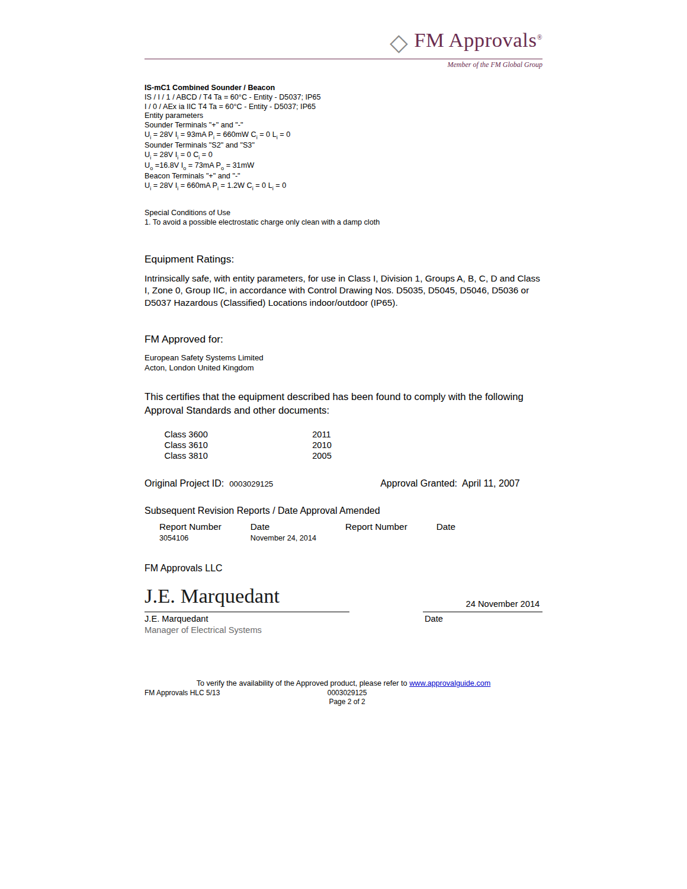◇ FM Approvals®
Member of the FM Global Group
IS-mC1 Combined Sounder / Beacon
IS / I / 1 / ABCD / T4 Ta = 60°C - Entity - D5037; IP65
I / 0 / AEx ia IIC T4 Ta = 60°C - Entity - D5037; IP65
Entity parameters
Sounder Terminals "+" and "-"
Ui = 28V Ii = 93mA Pi = 660mW Ci = 0 Li = 0
Sounder Terminals "S2" and "S3"
Ui = 28V Ii = 0 Ci = 0
Uo =16.8V Io = 73mA Po = 31mW
Beacon Terminals "+" and "-"
Ui = 28V Ii = 660mA Pi = 1.2W Ci = 0 Li = 0
Special Conditions of Use
1. To avoid a possible electrostatic charge only clean with a damp cloth
Equipment Ratings:
Intrinsically safe, with entity parameters, for use in Class I, Division 1, Groups A, B, C, D and Class I, Zone 0, Group IIC, in accordance with Control Drawing Nos. D5035, D5045, D5046, D5036 or D5037 Hazardous (Classified) Locations indoor/outdoor (IP65).
FM Approved for:
European Safety Systems Limited
Acton, London United Kingdom
This certifies that the equipment described has been found to comply with the following Approval Standards and other documents:
| Class 3600 | 2011 |
| Class 3610 | 2010 |
| Class 3810 | 2005 |
Original Project ID: 0003029125
Approval Granted: April 11, 2007
Subsequent Revision Reports / Date Approval Amended
| Report Number | Date | Report Number | Date |
| --- | --- | --- | --- |
| 3054106 | November 24, 2014 | | |
FM Approvals LLC
J.E. Marquedant
J.E. Marquedant
Manager of Electrical Systems
24 November 2014
Date
To verify the availability of the Approved product, please refer to www.approvalguide.com
FM Approvals HLC 5/13
0003029125
Page 2 of 2